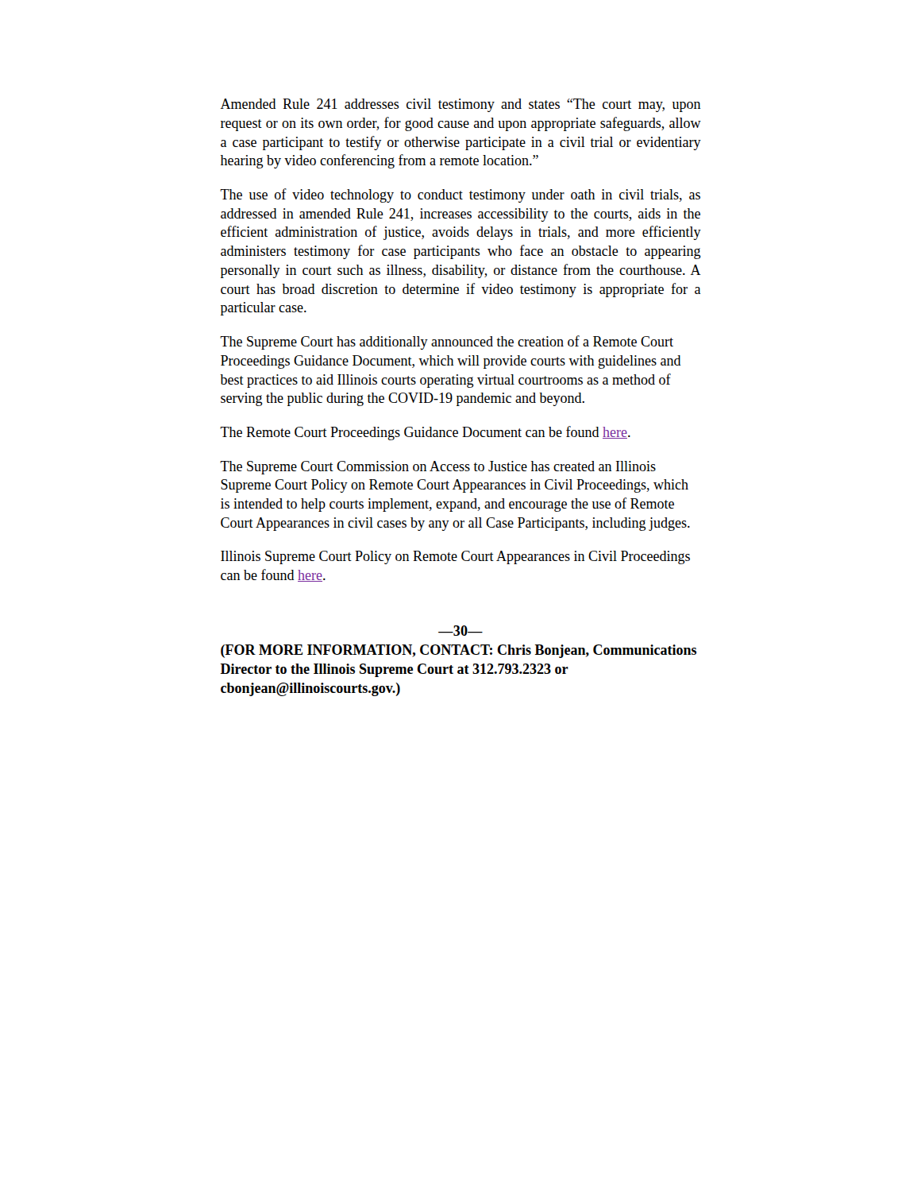Amended Rule 241 addresses civil testimony and states “The court may, upon request or on its own order, for good cause and upon appropriate safeguards, allow a case participant to testify or otherwise participate in a civil trial or evidentiary hearing by video conferencing from a remote location.”
The use of video technology to conduct testimony under oath in civil trials, as addressed in amended Rule 241, increases accessibility to the courts, aids in the efficient administration of justice, avoids delays in trials, and more efficiently administers testimony for case participants who face an obstacle to appearing personally in court such as illness, disability, or distance from the courthouse. A court has broad discretion to determine if video testimony is appropriate for a particular case.
The Supreme Court has additionally announced the creation of a Remote Court Proceedings Guidance Document, which will provide courts with guidelines and best practices to aid Illinois courts operating virtual courtrooms as a method of serving the public during the COVID-19 pandemic and beyond.
The Remote Court Proceedings Guidance Document can be found here.
The Supreme Court Commission on Access to Justice has created an Illinois Supreme Court Policy on Remote Court Appearances in Civil Proceedings, which is intended to help courts implement, expand, and encourage the use of Remote Court Appearances in civil cases by any or all Case Participants, including judges.
Illinois Supreme Court Policy on Remote Court Appearances in Civil Proceedings can be found here.
—30—
(FOR MORE INFORMATION, CONTACT: Chris Bonjean, Communications Director to the Illinois Supreme Court at 312.793.2323 or cbonjean@illinoiscourts.gov.)